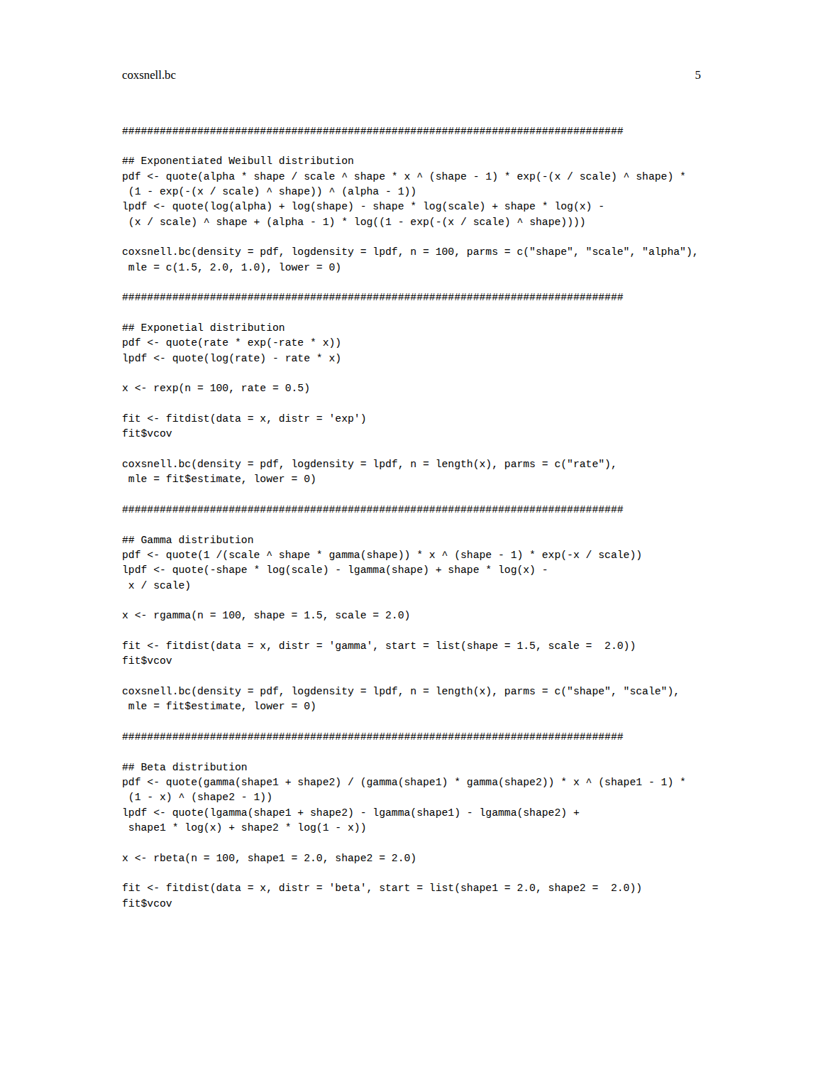coxsnell.bc 5
################################################################################

## Exponentiated Weibull distribution
pdf <- quote(alpha * shape / scale ^ shape * x ^ (shape - 1) * exp(-(x / scale) ^ shape) *
 (1 - exp(-(x / scale) ^ shape)) ^ (alpha - 1))
lpdf <- quote(log(alpha) + log(shape) - shape * log(scale) + shape * log(x) -
 (x / scale) ^ shape + (alpha - 1) * log((1 - exp(-(x / scale) ^ shape))))

coxsnell.bc(density = pdf, logdensity = lpdf, n = 100, parms = c("shape", "scale", "alpha"),
 mle = c(1.5, 2.0, 1.0), lower = 0)

################################################################################

## Exponetial distribution
pdf <- quote(rate * exp(-rate * x))
lpdf <- quote(log(rate) - rate * x)

x <- rexp(n = 100, rate = 0.5)

fit <- fitdist(data = x, distr = 'exp')
fit$vcov

coxsnell.bc(density = pdf, logdensity = lpdf, n = length(x), parms = c("rate"),
 mle = fit$estimate, lower = 0)

################################################################################

## Gamma distribution
pdf <- quote(1 /(scale ^ shape * gamma(shape)) * x ^ (shape - 1) * exp(-x / scale))
lpdf <- quote(-shape * log(scale) - lgamma(shape) + shape * log(x) -
 x / scale)

x <- rgamma(n = 100, shape = 1.5, scale = 2.0)

fit <- fitdist(data = x, distr = 'gamma', start = list(shape = 1.5, scale =  2.0))
fit$vcov

coxsnell.bc(density = pdf, logdensity = lpdf, n = length(x), parms = c("shape", "scale"),
 mle = fit$estimate, lower = 0)

################################################################################

## Beta distribution
pdf <- quote(gamma(shape1 + shape2) / (gamma(shape1) * gamma(shape2)) * x ^ (shape1 - 1) *
 (1 - x) ^ (shape2 - 1))
lpdf <- quote(lgamma(shape1 + shape2) - lgamma(shape1) - lgamma(shape2) +
 shape1 * log(x) + shape2 * log(1 - x))

x <- rbeta(n = 100, shape1 = 2.0, shape2 = 2.0)

fit <- fitdist(data = x, distr = 'beta', start = list(shape1 = 2.0, shape2 =  2.0))
fit$vcov